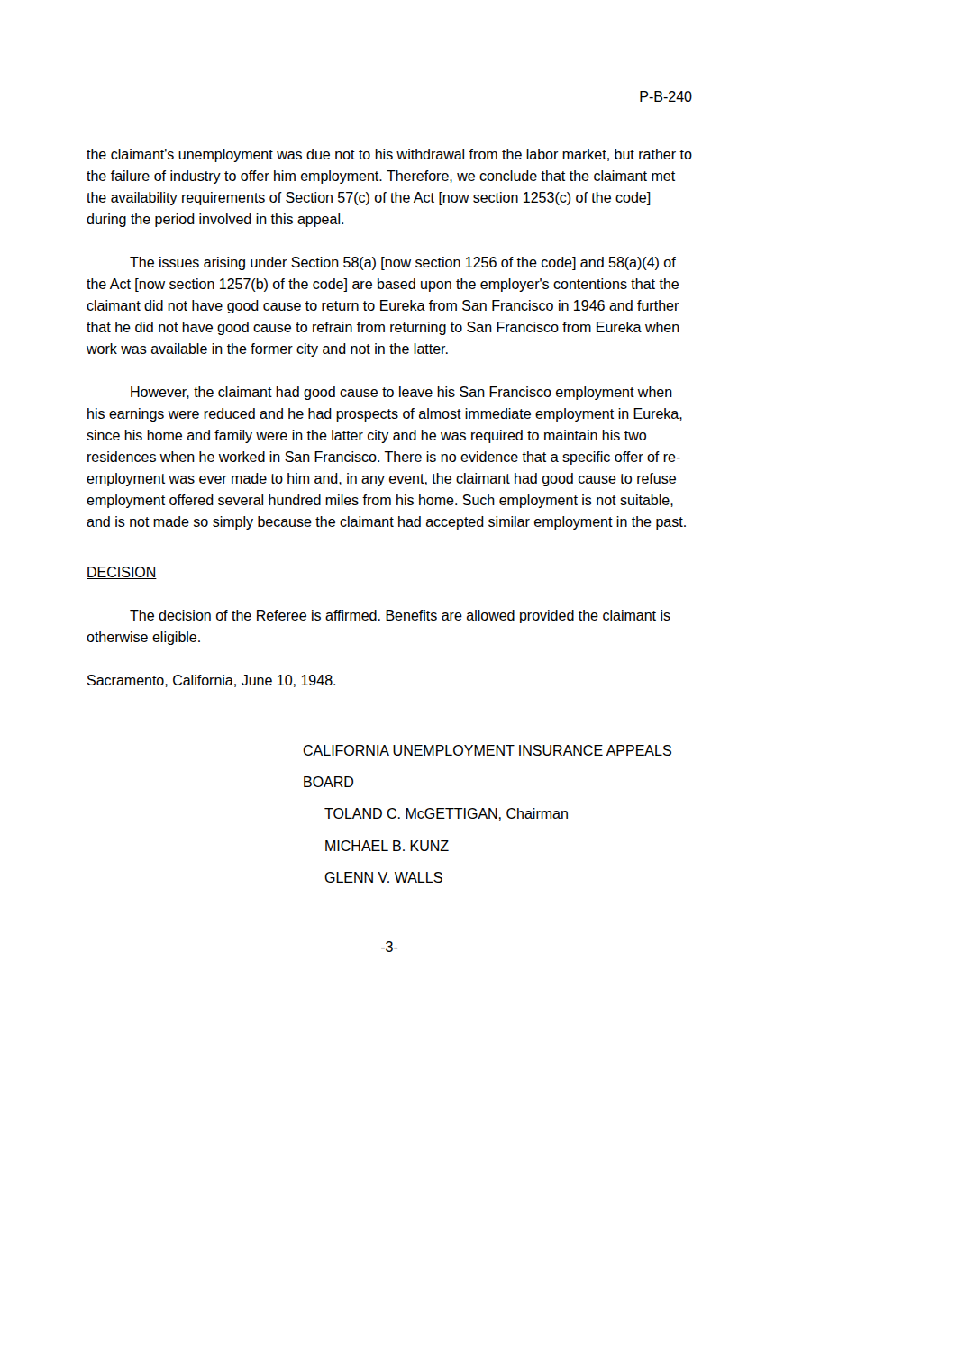P-B-240
the claimant's unemployment was due not to his withdrawal from the labor market, but rather to the failure of industry to offer him employment. Therefore, we conclude that the claimant met the availability requirements of Section 57(c) of the Act [now section 1253(c) of the code] during the period involved in this appeal.
The issues arising under Section 58(a) [now section 1256 of the code] and 58(a)(4) of the Act [now section 1257(b) of the code] are based upon the employer's contentions that the claimant did not have good cause to return to Eureka from San Francisco in 1946 and further that he did not have good cause to refrain from returning to San Francisco from Eureka when work was available in the former city and not in the latter.
However, the claimant had good cause to leave his San Francisco employment when his earnings were reduced and he had prospects of almost immediate employment in Eureka, since his home and family were in the latter city and he was required to maintain his two residences when he worked in San Francisco. There is no evidence that a specific offer of re-employment was ever made to him and, in any event, the claimant had good cause to refuse employment offered several hundred miles from his home. Such employment is not suitable, and is not made so simply because the claimant had accepted similar employment in the past.
DECISION
The decision of the Referee is affirmed. Benefits are allowed provided the claimant is otherwise eligible.
Sacramento, California, June 10, 1948.
CALIFORNIA UNEMPLOYMENT INSURANCE APPEALS BOARD
TOLAND C. McGETTIGAN, Chairman
MICHAEL B. KUNZ
GLENN V. WALLS
-3-